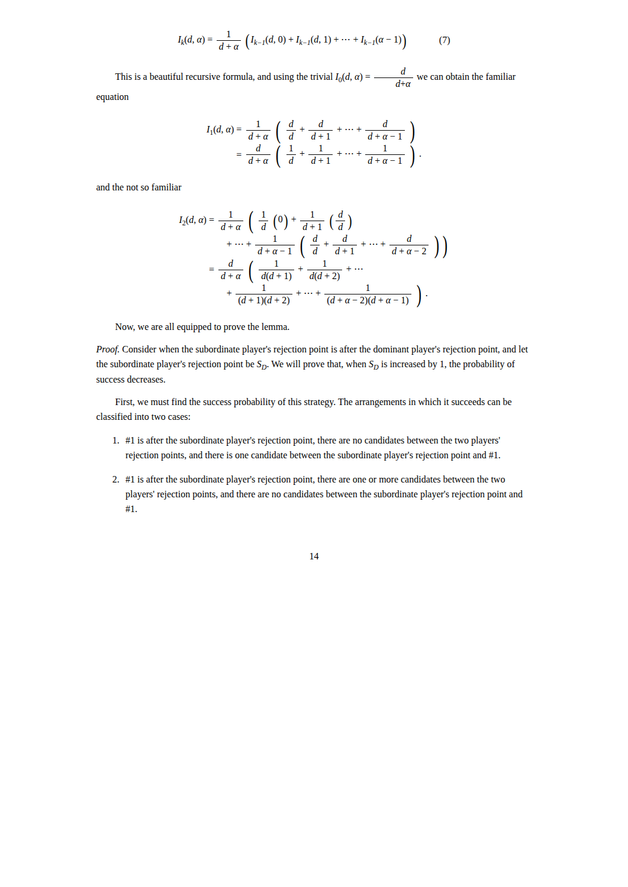Ik(d, α) = 1 d + α (Ik−1(d, 0) + Ik−1(d, 1) + ⋯ + Ik−1(α − 1))
(7)
This is a beautiful recursive formula, and using the trivial I 0(d, α) = dd+α we can obtain the familiar equation
I 1(d, α) = 1 d + α ( dd + dd + 1 + ⋯ + dd + α − 1 )
= dd + α ( 1 d + 1 d + 1 + ⋯ + 1 d + α − 1 ) .
and the not so familiar
I 2(d, α) = 1 d + α ( 1 d (0) + 1 d + 1 (dd)
+ ⋯ + 1 d + α − 1 ( dd + dd + 1 + ⋯ + dd + α − 2 ))
= dd + α ( 1 d(d + 1) + 1 d(d + 2) + ⋯
+ 1(d + 1)(d + 2) + ⋯ + 1(d + α − 2)(d + α − 1) ) .
Now, we are all equipped to prove the lemma.
Proof. Consider when the subordinate player's rejection point is after the dominant player's rejection point, and let the subordinate player's rejection point be SD. We will prove that, when SD is increased by 1, the probability of success decreases.
First, we must find the success probability of this strategy. The arrangements in which it succeeds can be classified into two cases:
#1 is after the subordinate player's rejection point, there are no candidates between the two players' rejection points, and there is one candidate between the subordinate player's rejection point and #1.
#1 is after the subordinate player's rejection point, there are one or more candidates between the two players' rejection points, and there are no candidates between the subordinate player's rejection point and #1.
14